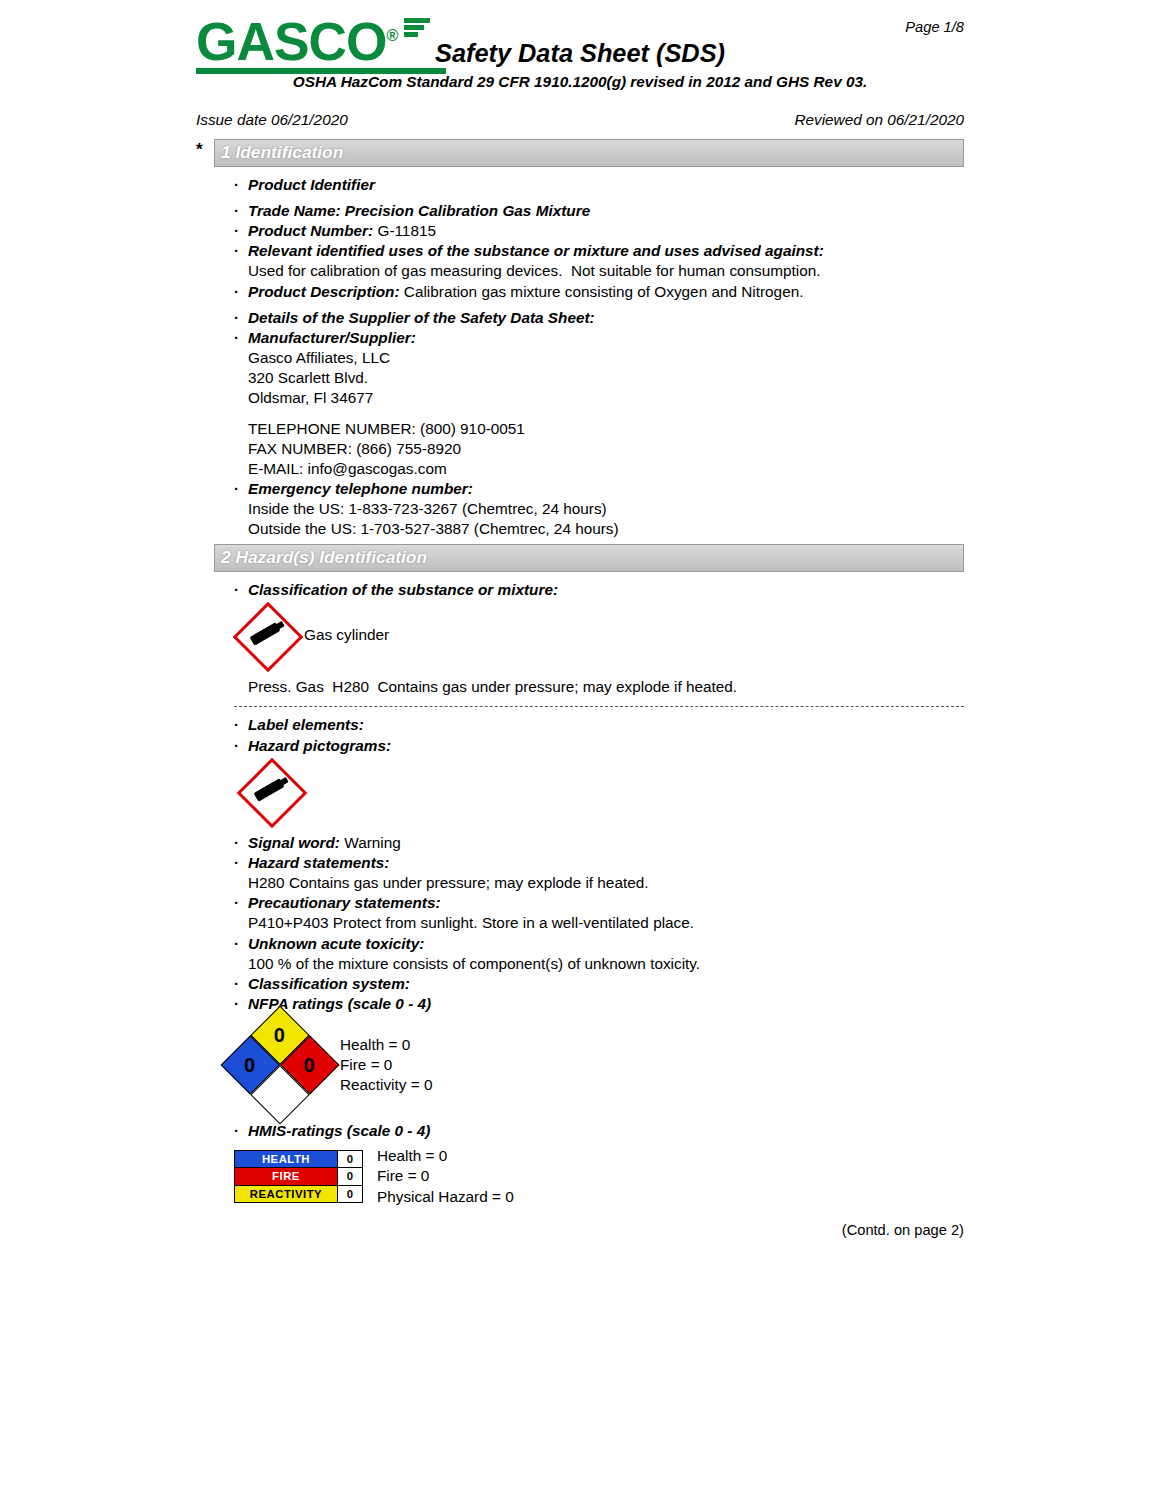GASCO®
Page 1/8
Safety Data Sheet (SDS)
OSHA HazCom Standard 29 CFR 1910.1200(g) revised in 2012 and GHS Rev 03.
Issue date 06/21/2020
Reviewed on 06/21/2020
*
1 Identification
Product Identifier
Trade Name: Precision Calibration Gas Mixture
Product Number: G-11815
Relevant identified uses of the substance or mixture and uses advised against:
Used for calibration of gas measuring devices. Not suitable for human consumption.
Product Description: Calibration gas mixture consisting of Oxygen and Nitrogen.
Details of the Supplier of the Safety Data Sheet:
Manufacturer/Supplier:
Gasco Affiliates, LLC
320 Scarlett Blvd.
Oldsmar, Fl 34677
TELEPHONE NUMBER: (800) 910-0051
FAX NUMBER: (866) 755-8920
E-MAIL: info@gascogas.com
Emergency telephone number:
Inside the US: 1-833-723-3267 (Chemtrec, 24 hours)
Outside the US: 1-703-527-3887 (Chemtrec, 24 hours)
2 Hazard(s) Identification
Classification of the substance or mixture:
Gas cylinder
Press. Gas H280 Contains gas under pressure; may explode if heated.
Label elements:
Hazard pictograms:
Signal word: Warning
Hazard statements:
H280 Contains gas under pressure; may explode if heated.
Precautionary statements:
P410+P403 Protect from sunlight. Store in a well-ventilated place.
Unknown acute toxicity:
100 % of the mixture consists of component(s) of unknown toxicity.
Classification system:
NFPA ratings (scale 0 - 4)
0
0
0
Health = 0
Fire = 0
Reactivity = 0
HMIS-ratings (scale 0 - 4)
| HEALTH | 0 |
| FIRE | 0 |
| REACTIVITY | 0 |
Health = 0
Fire = 0
Physical Hazard = 0
(Contd. on page 2)